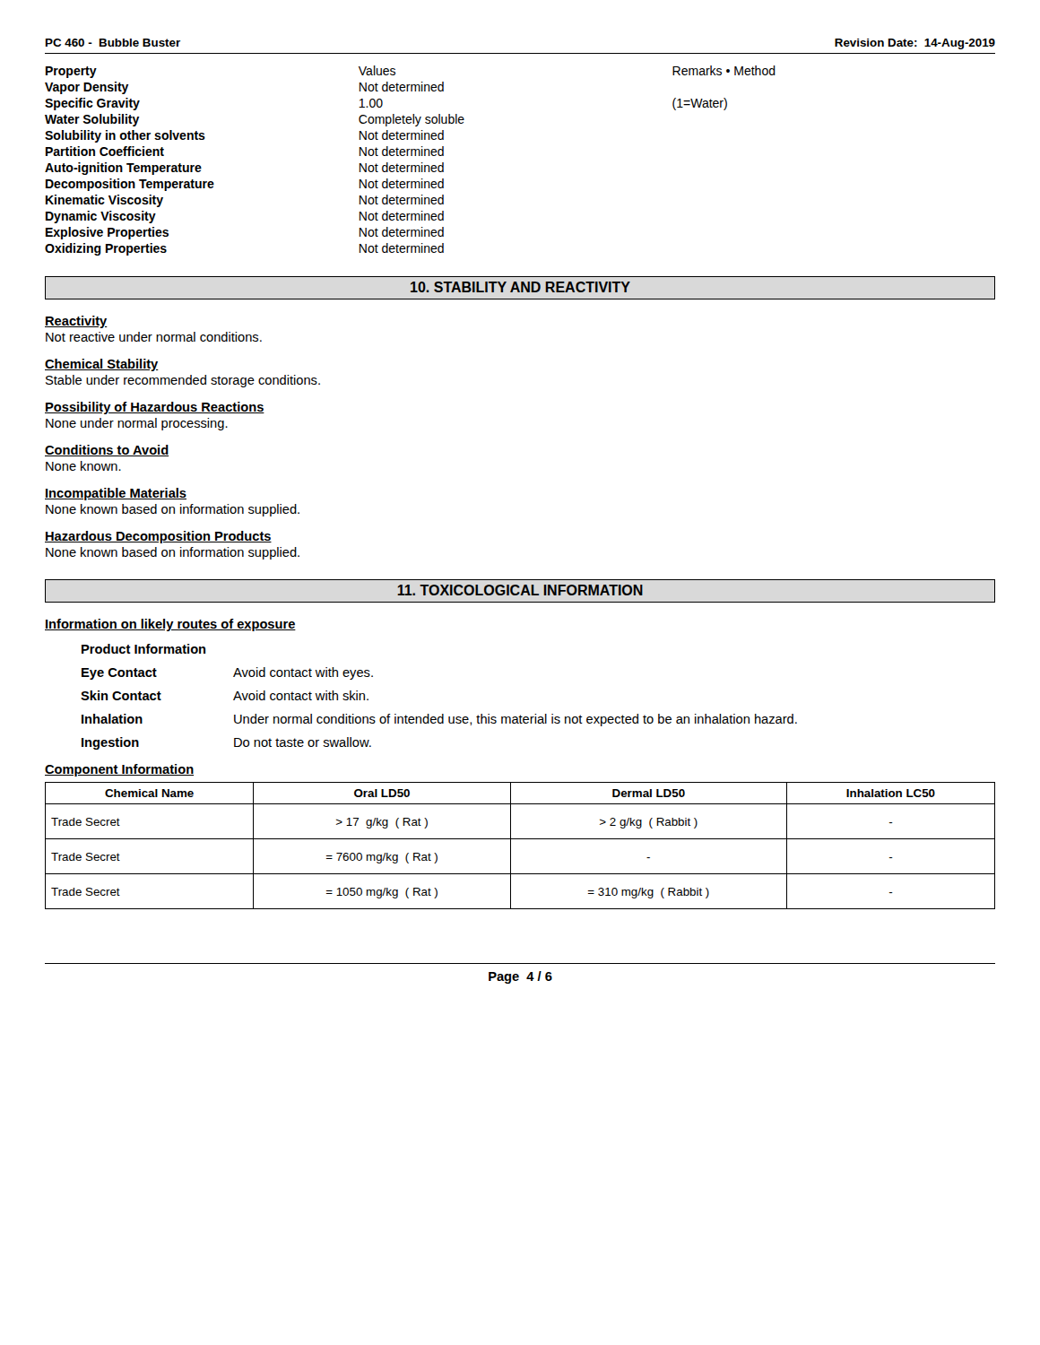PC 460 - Bubble Buster Revision Date: 14-Aug-2019
| Property | Values | Remarks • Method |
| Vapor Density | Not determined | |
| Specific Gravity | 1.00 | (1=Water) |
| Water Solubility | Completely soluble | |
| Solubility in other solvents | Not determined | |
| Partition Coefficient | Not determined | |
| Auto-ignition Temperature | Not determined | |
| Decomposition Temperature | Not determined | |
| Kinematic Viscosity | Not determined | |
| Dynamic Viscosity | Not determined | |
| Explosive Properties | Not determined | |
| Oxidizing Properties | Not determined | |
10. STABILITY AND REACTIVITY
Reactivity
Not reactive under normal conditions.
Chemical Stability
Stable under recommended storage conditions.
Possibility of Hazardous Reactions
None under normal processing.
Conditions to Avoid
None known.
Incompatible Materials
None known based on information supplied.
Hazardous Decomposition Products
None known based on information supplied.
11. TOXICOLOGICAL INFORMATION
Information on likely routes of exposure
Product Information
Eye Contact
Avoid contact with eyes.
Skin Contact
Avoid contact with skin.
Inhalation
Under normal conditions of intended use, this material is not expected to be an inhalation hazard.
Ingestion
Do not taste or swallow.
Component Information
| Chemical Name | Oral LD50 | Dermal LD50 | Inhalation LC50 |
| --- | --- | --- | --- |
| Trade Secret | > 17 g/kg ( Rat ) | > 2 g/kg ( Rabbit ) | - |
| Trade Secret | = 7600 mg/kg ( Rat ) | - | - |
| Trade Secret | = 1050 mg/kg ( Rat ) | = 310 mg/kg ( Rabbit ) | - |
Page 4 / 6